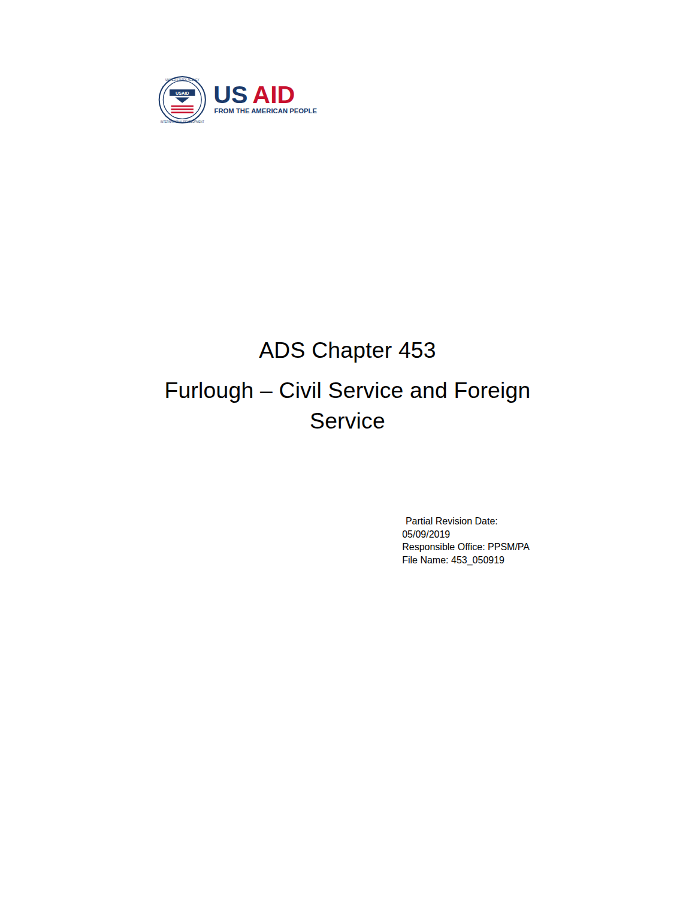ADS Chapter 453 Furlough – Civil Service and Foreign Service
Partial Revision Date: 05/09/2019
Responsible Office: PPSM/PA
File Name: 453_050919